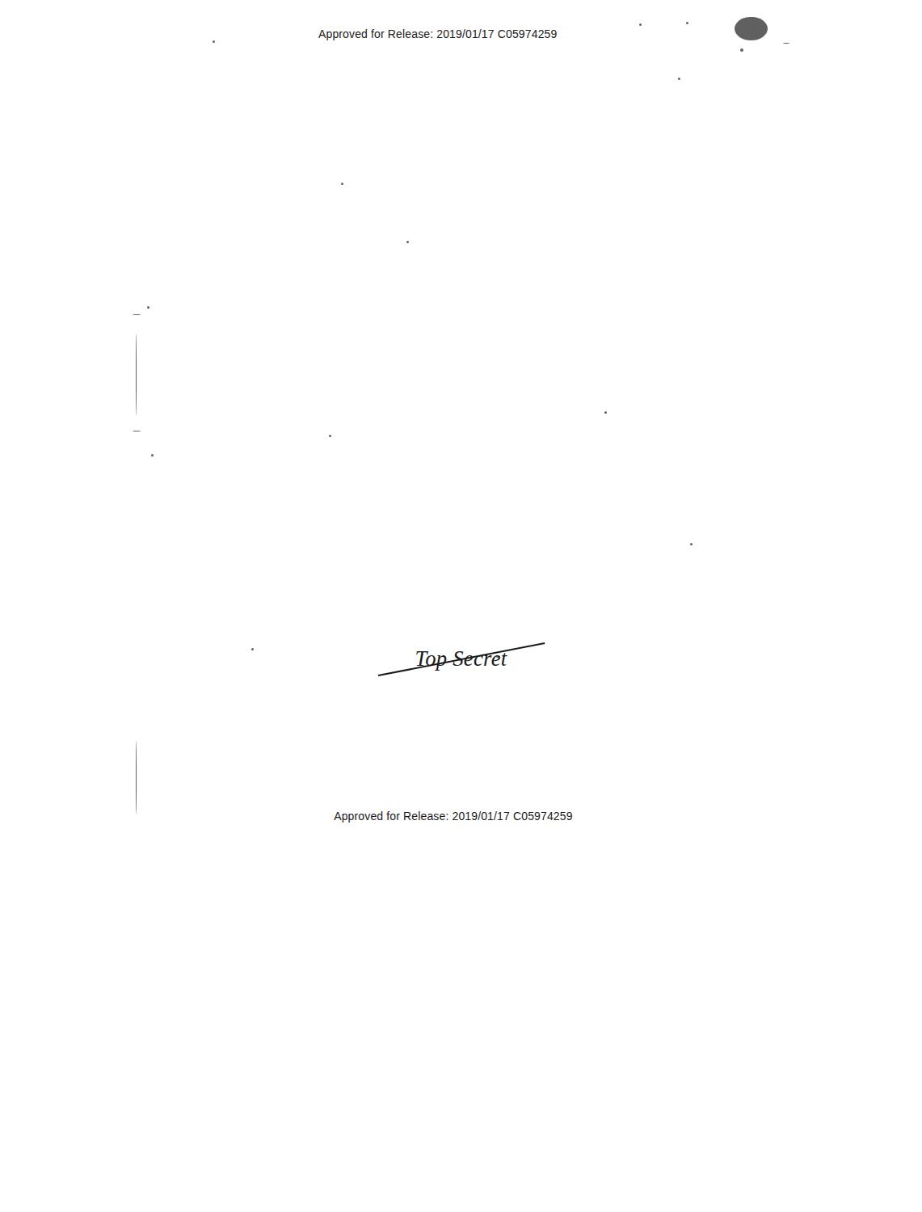Approved for Release: 2019/01/17 C05974259
Top Secret
Approved for Release: 2019/01/17 C05974259